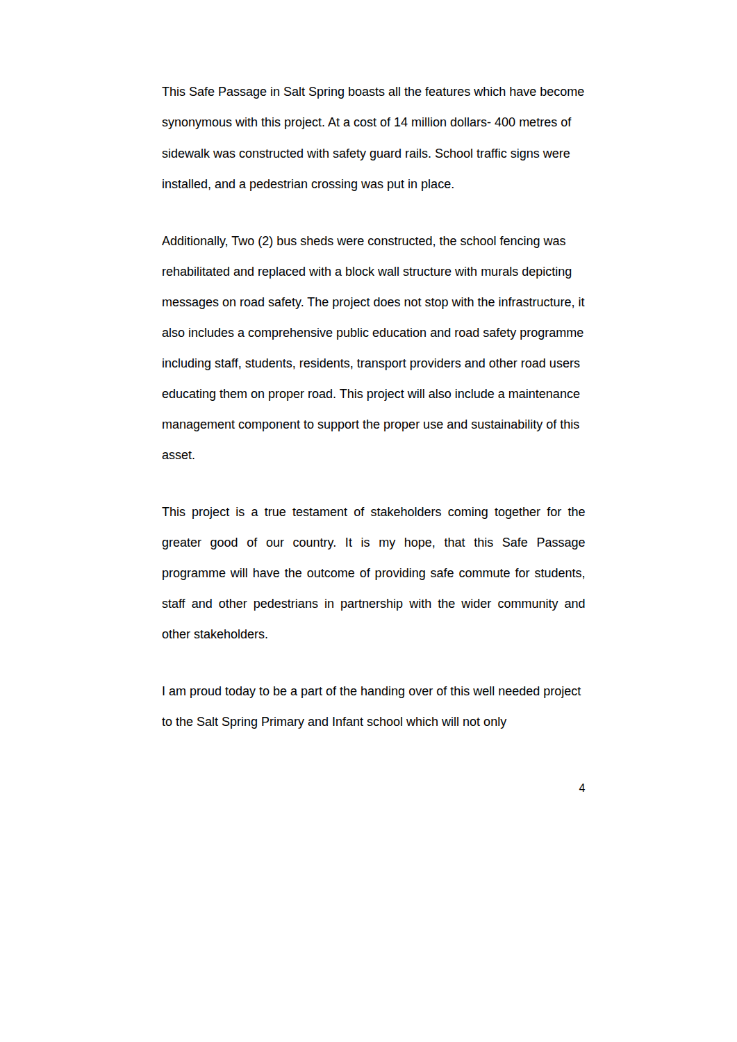This Safe Passage in Salt Spring boasts all the features which have become synonymous with this project. At a cost of 14 million dollars- 400 metres of sidewalk was constructed with safety guard rails. School traffic signs were installed, and a pedestrian crossing was put in place.
Additionally, Two (2) bus sheds were constructed, the school fencing was rehabilitated and replaced with a block wall structure with murals depicting messages on road safety. The project does not stop with the infrastructure, it also includes a comprehensive public education and road safety programme including staff, students, residents, transport providers and other road users educating them on proper road. This project will also include a maintenance management component to support the proper use and sustainability of this asset.
This project is a true testament of stakeholders coming together for the greater good of our country. It is my hope, that this Safe Passage programme will have the outcome of providing safe commute for students, staff and other pedestrians in partnership with the wider community and other stakeholders.
I am proud today to be a part of the handing over of this well needed project to the Salt Spring Primary and Infant school which will not only
4